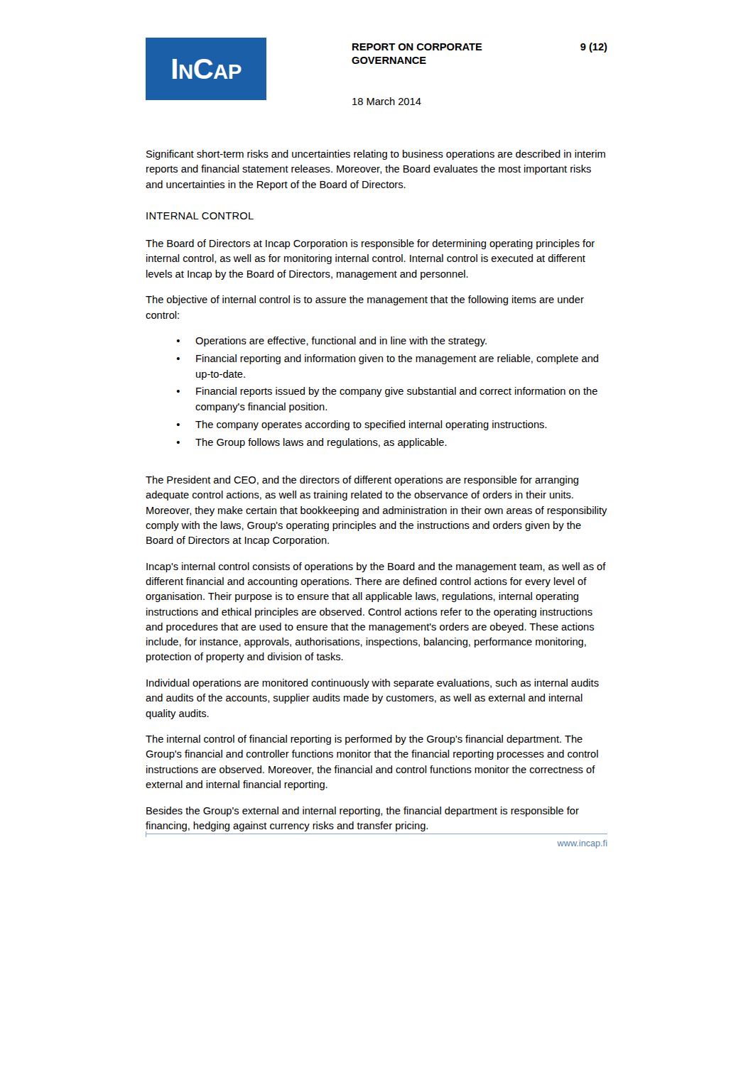INCAP
REPORT ON CORPORATE9 (12)
GOVERNANCE
18 March 2014
Significant short-term risks and uncertainties relating to business operations are described in interim reports and financial statement releases. Moreover, the Board evaluates the most important risks and uncertainties in the Report of the Board of Directors.
INTERNAL CONTROL
The Board of Directors at Incap Corporation is responsible for determining operating principles for internal control, as well as for monitoring internal control. Internal control is executed at different levels at Incap by the Board of Directors, management and personnel.
The objective of internal control is to assure the management that the following items are under control:
Operations are effective, functional and in line with the strategy.
Financial reporting and information given to the management are reliable, complete and up-to-date.
Financial reports issued by the company give substantial and correct information on the company's financial position.
The company operates according to specified internal operating instructions.
The Group follows laws and regulations, as applicable.
The President and CEO, and the directors of different operations are responsible for arranging adequate control actions, as well as training related to the observance of orders in their units. Moreover, they make certain that bookkeeping and administration in their own areas of responsibility comply with the laws, Group's operating principles and the instructions and orders given by the Board of Directors at Incap Corporation.
Incap's internal control consists of operations by the Board and the management team, as well as of different financial and accounting operations. There are defined control actions for every level of organisation. Their purpose is to ensure that all applicable laws, regulations, internal operating instructions and ethical principles are observed. Control actions refer to the operating instructions and procedures that are used to ensure that the management's orders are obeyed. These actions include, for instance, approvals, authorisations, inspections, balancing, performance monitoring, protection of property and division of tasks.
Individual operations are monitored continuously with separate evaluations, such as internal audits and audits of the accounts, supplier audits made by customers, as well as external and internal quality audits.
The internal control of financial reporting is performed by the Group's financial department. The Group's financial and controller functions monitor that the financial reporting processes and control instructions are observed. Moreover, the financial and control functions monitor the correctness of external and internal financial reporting.
Besides the Group's external and internal reporting, the financial department is responsible for financing, hedging against currency risks and transfer pricing.
www.incap.fi